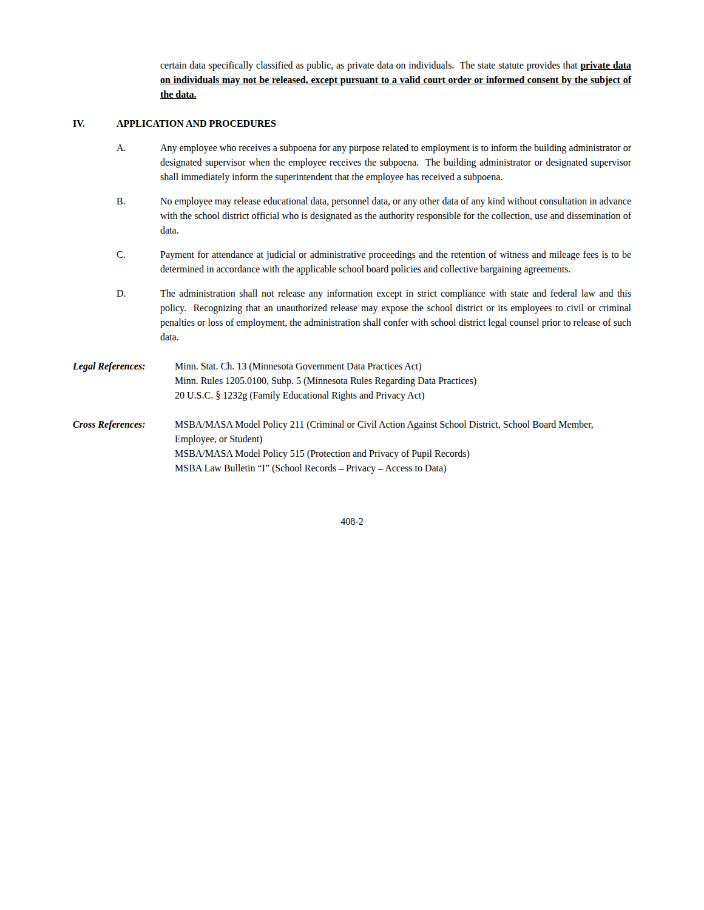certain data specifically classified as public, as private data on individuals. The state statute provides that private data on individuals may not be released, except pursuant to a valid court order or informed consent by the subject of the data.
IV. APPLICATION AND PROCEDURES
A.
Any employee who receives a subpoena for any purpose related to employment is to inform the building administrator or designated supervisor when the employee receives the subpoena. The building administrator or designated supervisor shall immediately inform the superintendent that the employee has received a subpoena.
B.
No employee may release educational data, personnel data, or any other data of any kind without consultation in advance with the school district official who is designated as the authority responsible for the collection, use and dissemination of data.
C.
Payment for attendance at judicial or administrative proceedings and the retention of witness and mileage fees is to be determined in accordance with the applicable school board policies and collective bargaining agreements.
D.
The administration shall not release any information except in strict compliance with state and federal law and this policy. Recognizing that an unauthorized release may expose the school district or its employees to civil or criminal penalties or loss of employment, the administration shall confer with school district legal counsel prior to release of such data.
Legal References:
Minn. Stat. Ch. 13 (Minnesota Government Data Practices Act)
Minn. Rules 1205.0100, Subp. 5 (Minnesota Rules Regarding Data Practices)
20 U.S.C. § 1232g (Family Educational Rights and Privacy Act)
Cross References:
MSBA/MASA Model Policy 211 (Criminal or Civil Action Against School District, School Board Member, Employee, or Student)
MSBA/MASA Model Policy 515 (Protection and Privacy of Pupil Records)
MSBA Law Bulletin “I” (School Records – Privacy – Access to Data)
408-2